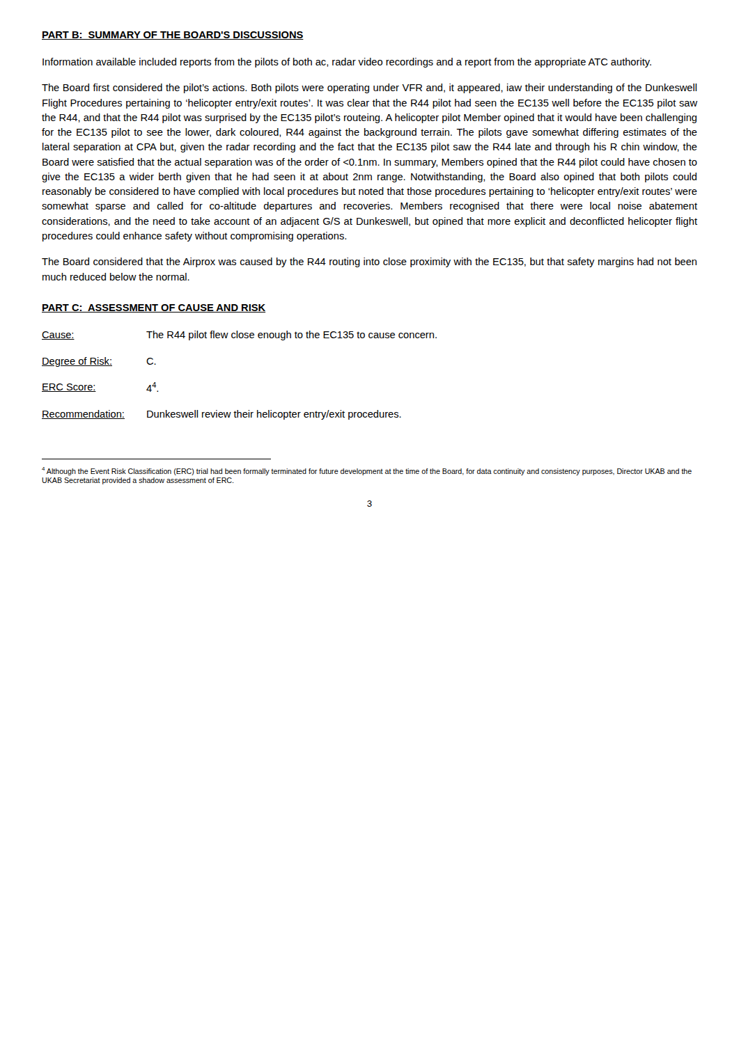PART B: SUMMARY OF THE BOARD'S DISCUSSIONS
Information available included reports from the pilots of both ac, radar video recordings and a report from the appropriate ATC authority.
The Board first considered the pilot’s actions. Both pilots were operating under VFR and, it appeared, iaw their understanding of the Dunkeswell Flight Procedures pertaining to ‘helicopter entry/exit routes’. It was clear that the R44 pilot had seen the EC135 well before the EC135 pilot saw the R44, and that the R44 pilot was surprised by the EC135 pilot’s routeing. A helicopter pilot Member opined that it would have been challenging for the EC135 pilot to see the lower, dark coloured, R44 against the background terrain. The pilots gave somewhat differing estimates of the lateral separation at CPA but, given the radar recording and the fact that the EC135 pilot saw the R44 late and through his R chin window, the Board were satisfied that the actual separation was of the order of <0.1nm. In summary, Members opined that the R44 pilot could have chosen to give the EC135 a wider berth given that he had seen it at about 2nm range. Notwithstanding, the Board also opined that both pilots could reasonably be considered to have complied with local procedures but noted that those procedures pertaining to ‘helicopter entry/exit routes’ were somewhat sparse and called for co-altitude departures and recoveries. Members recognised that there were local noise abatement considerations, and the need to take account of an adjacent G/S at Dunkeswell, but opined that more explicit and deconflicted helicopter flight procedures could enhance safety without compromising operations.
The Board considered that the Airprox was caused by the R44 routing into close proximity with the EC135, but that safety margins had not been much reduced below the normal.
PART C: ASSESSMENT OF CAUSE AND RISK
| Cause: | The R44 pilot flew close enough to the EC135 to cause concern. |
| Degree of Risk: | C. |
| ERC Score: | 4 4 . |
| Recommendation: | Dunkeswell review their helicopter entry/exit procedures. |
4 Although the Event Risk Classification (ERC) trial had been formally terminated for future development at the time of the Board, for data continuity and consistency purposes, Director UKAB and the UKAB Secretariat provided a shadow assessment of ERC.
3